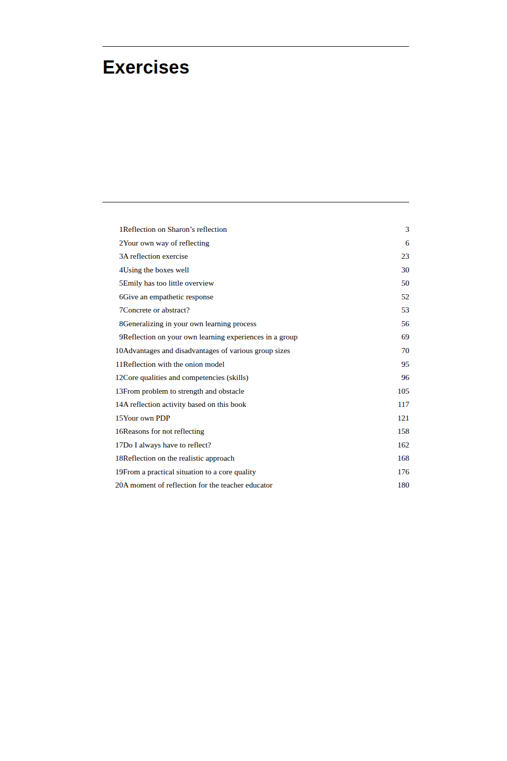Exercises
| 1 | Reflection on Sharon’s reflection | 3 |
| 2 | Your own way of reflecting | 6 |
| 3 | A reflection exercise | 23 |
| 4 | Using the boxes well | 30 |
| 5 | Emily has too little overview | 50 |
| 6 | Give an empathetic response | 52 |
| 7 | Concrete or abstract? | 53 |
| 8 | Generalizing in your own learning process | 56 |
| 9 | Reflection on your own learning experiences in a group | 69 |
| 10 | Advantages and disadvantages of various group sizes | 70 |
| 11 | Reflection with the onion model | 95 |
| 12 | Core qualities and competencies (skills) | 96 |
| 13 | From problem to strength and obstacle | 105 |
| 14 | A reflection activity based on this book | 117 |
| 15 | Your own PDP | 121 |
| 16 | Reasons for not reflecting | 158 |
| 17 | Do I always have to reflect? | 162 |
| 18 | Reflection on the realistic approach | 168 |
| 19 | From a practical situation to a core quality | 176 |
| 20 | A moment of reflection for the teacher educator | 180 |